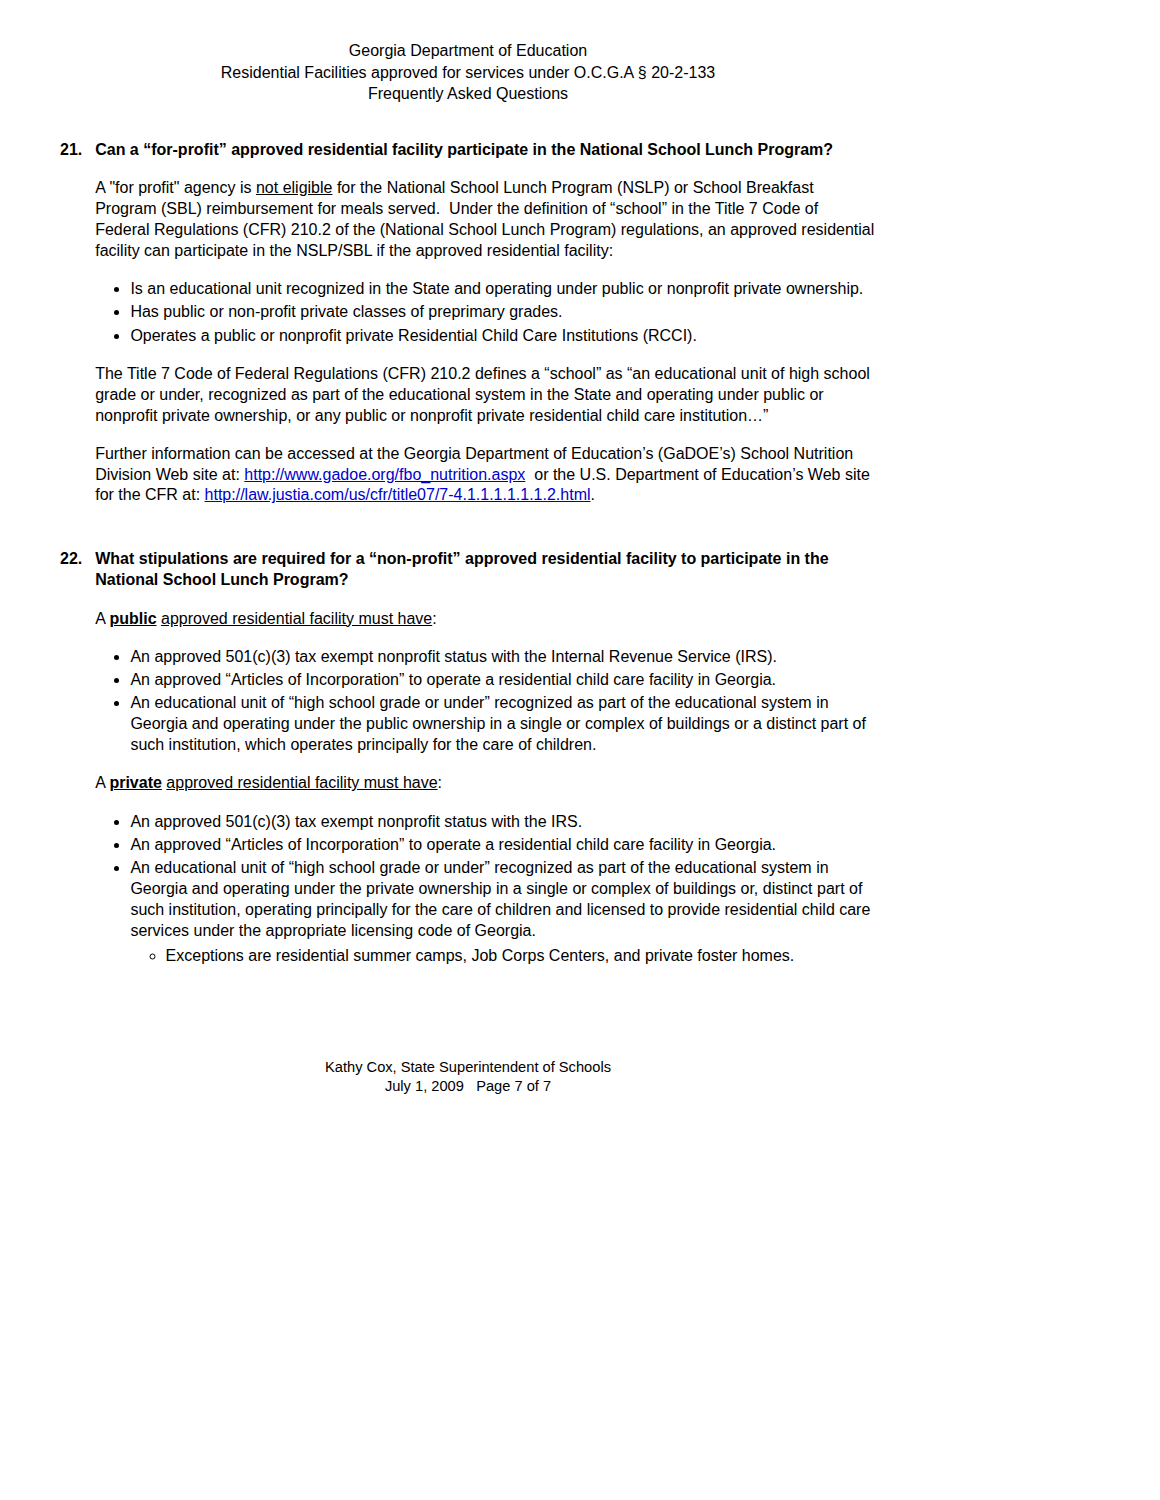Georgia Department of Education
Residential Facilities approved for services under O.C.G.A § 20-2-133
Frequently Asked Questions
21.
Can a “for-profit” approved residential facility participate in the National School Lunch Program?
A "for profit" agency is not eligible for the National School Lunch Program (NSLP) or School Breakfast Program (SBL) reimbursement for meals served. Under the definition of “school” in the Title 7 Code of Federal Regulations (CFR) 210.2 of the (National School Lunch Program) regulations, an approved residential facility can participate in the NSLP/SBL if the approved residential facility:
Is an educational unit recognized in the State and operating under public or nonprofit private ownership.
Has public or non-profit private classes of preprimary grades.
Operates a public or nonprofit private Residential Child Care Institutions (RCCI).
The Title 7 Code of Federal Regulations (CFR) 210.2 defines a “school” as “an educational unit of high school grade or under, recognized as part of the educational system in the State and operating under public or nonprofit private ownership, or any public or nonprofit private residential child care institution…”
Further information can be accessed at the Georgia Department of Education’s (GaDOE’s) School Nutrition Division Web site at: http://www.gadoe.org/fbo_nutrition.aspx or the U.S. Department of Education’s Web site for the CFR at: http://law.justia.com/us/cfr/title07/7-4.1.1.1.1.1.1.2.html.
22.
What stipulations are required for a “non-profit” approved residential facility to participate in the National School Lunch Program?
A public approved residential facility must have:
An approved 501(c)(3) tax exempt nonprofit status with the Internal Revenue Service (IRS).
An approved “Articles of Incorporation” to operate a residential child care facility in Georgia.
An educational unit of “high school grade or under” recognized as part of the educational system in Georgia and operating under the public ownership in a single or complex of buildings or a distinct part of such institution, which operates principally for the care of children.
A private approved residential facility must have:
An approved 501(c)(3) tax exempt nonprofit status with the IRS.
An approved “Articles of Incorporation” to operate a residential child care facility in Georgia.
An educational unit of “high school grade or under” recognized as part of the educational system in Georgia and operating under the private ownership in a single or complex of buildings or, distinct part of such institution, operating principally for the care of children and licensed to provide residential child care services under the appropriate licensing code of Georgia.
Exceptions are residential summer camps, Job Corps Centers, and private foster homes.
Kathy Cox, State Superintendent of Schools
July 1, 2009 Page 7 of 7